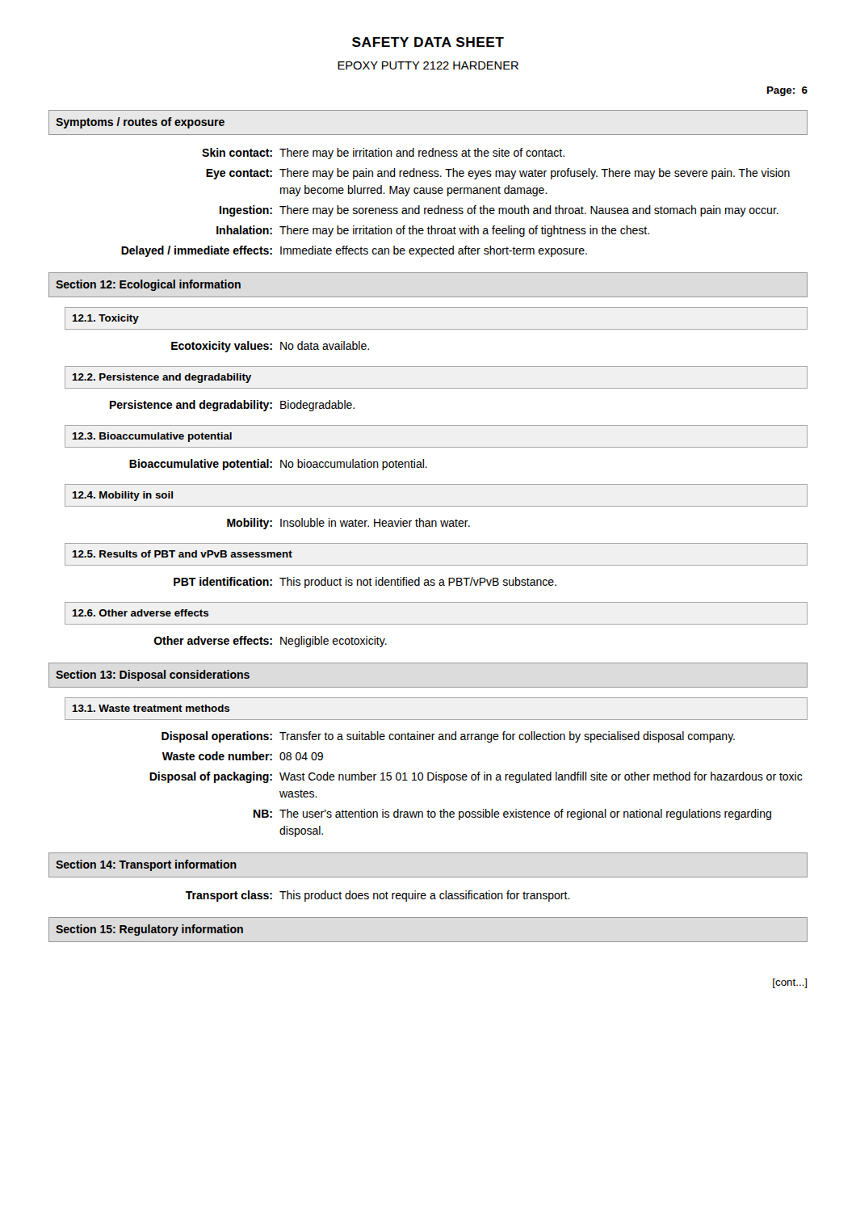SAFETY DATA SHEET
EPOXY PUTTY 2122 HARDENER
Page: 6
Symptoms / routes of exposure
| Skin contact: | There may be irritation and redness at the site of contact. |
| Eye contact: | There may be pain and redness. The eyes may water profusely. There may be severe pain. The vision may become blurred. May cause permanent damage. |
| Ingestion: | There may be soreness and redness of the mouth and throat. Nausea and stomach pain may occur. |
| Inhalation: | There may be irritation of the throat with a feeling of tightness in the chest. |
| Delayed / immediate effects: | Immediate effects can be expected after short-term exposure. |
Section 12: Ecological information
12.1. Toxicity
| Ecotoxicity values: | No data available. |
12.2. Persistence and degradability
| Persistence and degradability: | Biodegradable. |
12.3. Bioaccumulative potential
| Bioaccumulative potential: | No bioaccumulation potential. |
12.4. Mobility in soil
| Mobility: | Insoluble in water. Heavier than water. |
12.5. Results of PBT and vPvB assessment
| PBT identification: | This product is not identified as a PBT/vPvB substance. |
12.6. Other adverse effects
| Other adverse effects: | Negligible ecotoxicity. |
Section 13: Disposal considerations
13.1. Waste treatment methods
| Disposal operations: | Transfer to a suitable container and arrange for collection by specialised disposal company. |
| Waste code number: | 08 04 09 |
| Disposal of packaging: | Wast Code number 15 01 10 Dispose of in a regulated landfill site or other method for hazardous or toxic wastes. |
| NB: | The user's attention is drawn to the possible existence of regional or national regulations regarding disposal. |
Section 14: Transport information
| Transport class: | This product does not require a classification for transport. |
Section 15: Regulatory information
[cont...]